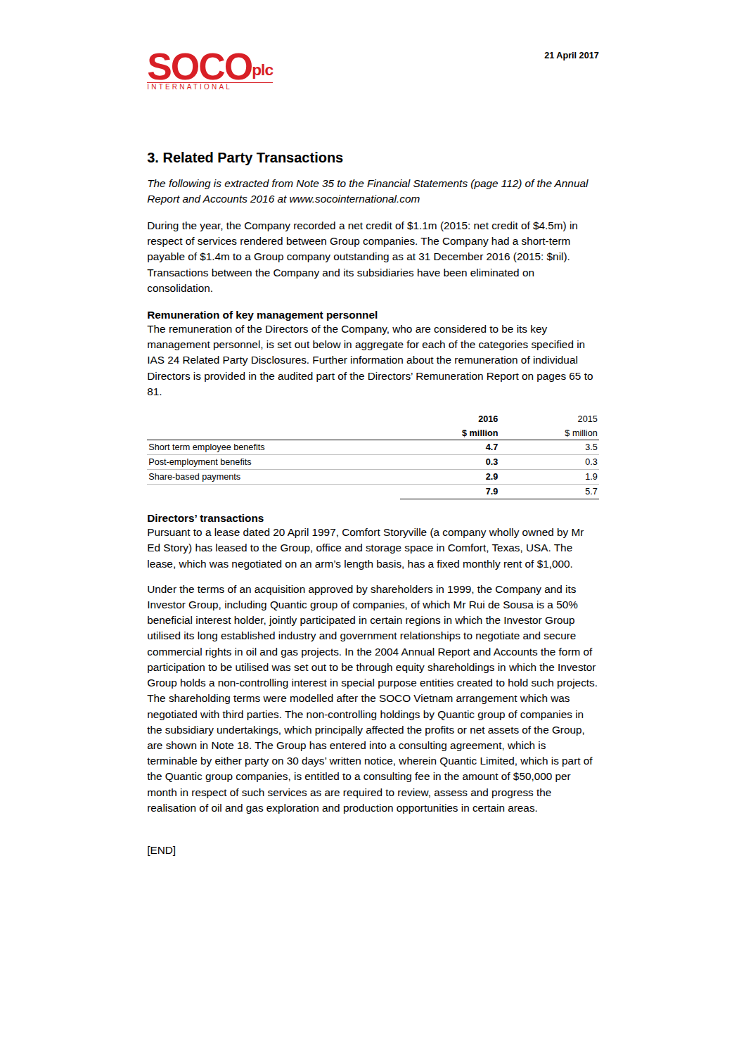SOCO plc INTERNATIONAL
21 April 2017
3. Related Party Transactions
The following is extracted from Note 35 to the Financial Statements (page 112) of the Annual Report and Accounts 2016 at www.socointernational.com
During the year, the Company recorded a net credit of $1.1m (2015: net credit of $4.5m) in respect of services rendered between Group companies. The Company had a short-term payable of $1.4m to a Group company outstanding as at 31 December 2016 (2015: $nil). Transactions between the Company and its subsidiaries have been eliminated on consolidation.
Remuneration of key management personnel
The remuneration of the Directors of the Company, who are considered to be its key management personnel, is set out below in aggregate for each of the categories specified in IAS 24 Related Party Disclosures. Further information about the remuneration of individual Directors is provided in the audited part of the Directors’ Remuneration Report on pages 65 to 81.
| | 2016 | 2015 |
| --- | --- | --- |
| | $ million | $ million |
| Short term employee benefits | 4.7 | 3.5 |
| Post-employment benefits | 0.3 | 0.3 |
| Share-based payments | 2.9 | 1.9 |
| | 7.9 | 5.7 |
Directors’ transactions
Pursuant to a lease dated 20 April 1997, Comfort Storyville (a company wholly owned by Mr Ed Story) has leased to the Group, office and storage space in Comfort, Texas, USA. The lease, which was negotiated on an arm’s length basis, has a fixed monthly rent of $1,000.
Under the terms of an acquisition approved by shareholders in 1999, the Company and its Investor Group, including Quantic group of companies, of which Mr Rui de Sousa is a 50% beneficial interest holder, jointly participated in certain regions in which the Investor Group utilised its long established industry and government relationships to negotiate and secure commercial rights in oil and gas projects. In the 2004 Annual Report and Accounts the form of participation to be utilised was set out to be through equity shareholdings in which the Investor Group holds a non-controlling interest in special purpose entities created to hold such projects. The shareholding terms were modelled after the SOCO Vietnam arrangement which was negotiated with third parties. The non-controlling holdings by Quantic group of companies in the subsidiary undertakings, which principally affected the profits or net assets of the Group, are shown in Note 18. The Group has entered into a consulting agreement, which is terminable by either party on 30 days’ written notice, wherein Quantic Limited, which is part of the Quantic group companies, is entitled to a consulting fee in the amount of $50,000 per month in respect of such services as are required to review, assess and progress the realisation of oil and gas exploration and production opportunities in certain areas.
[END]